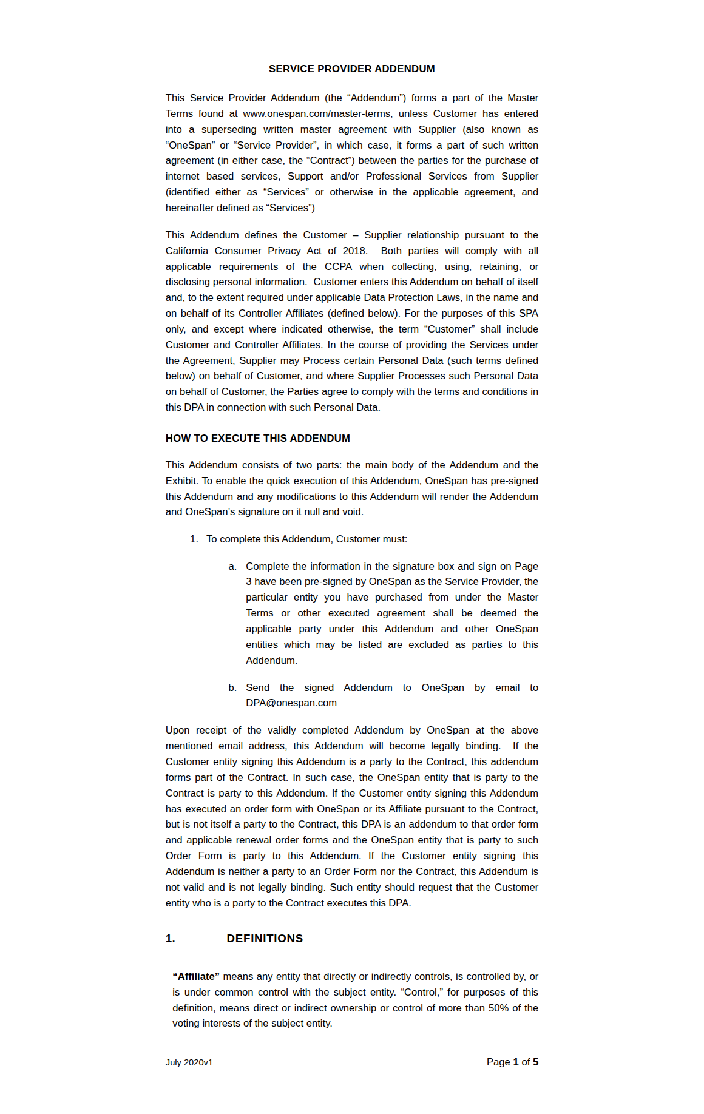SERVICE PROVIDER ADDENDUM
This Service Provider Addendum (the “Addendum”) forms a part of the Master Terms found at www.onespan.com/master-terms, unless Customer has entered into a superseding written master agreement with Supplier (also known as “OneSpan” or “Service Provider”, in which case, it forms a part of such written agreement (in either case, the “Contract”) between the parties for the purchase of internet based services, Support and/or Professional Services from Supplier (identified either as “Services” or otherwise in the applicable agreement, and hereinafter defined as “Services”)
This Addendum defines the Customer – Supplier relationship pursuant to the California Consumer Privacy Act of 2018. Both parties will comply with all applicable requirements of the CCPA when collecting, using, retaining, or disclosing personal information. Customer enters this Addendum on behalf of itself and, to the extent required under applicable Data Protection Laws, in the name and on behalf of its Controller Affiliates (defined below). For the purposes of this SPA only, and except where indicated otherwise, the term “Customer” shall include Customer and Controller Affiliates. In the course of providing the Services under the Agreement, Supplier may Process certain Personal Data (such terms defined below) on behalf of Customer, and where Supplier Processes such Personal Data on behalf of Customer, the Parties agree to comply with the terms and conditions in this DPA in connection with such Personal Data.
HOW TO EXECUTE THIS ADDENDUM
This Addendum consists of two parts: the main body of the Addendum and the Exhibit. To enable the quick execution of this Addendum, OneSpan has pre-signed this Addendum and any modifications to this Addendum will render the Addendum and OneSpan’s signature on it null and void.
To complete this Addendum, Customer must:
Complete the information in the signature box and sign on Page 3 have been pre-signed by OneSpan as the Service Provider, the particular entity you have purchased from under the Master Terms or other executed agreement shall be deemed the applicable party under this Addendum and other OneSpan entities which may be listed are excluded as parties to this Addendum.
Send the signed Addendum to OneSpan by email to DPA@onespan.com
Upon receipt of the validly completed Addendum by OneSpan at the above mentioned email address, this Addendum will become legally binding. If the Customer entity signing this Addendum is a party to the Contract, this addendum forms part of the Contract. In such case, the OneSpan entity that is party to the Contract is party to this Addendum. If the Customer entity signing this Addendum has executed an order form with OneSpan or its Affiliate pursuant to the Contract, but is not itself a party to the Contract, this DPA is an addendum to that order form and applicable renewal order forms and the OneSpan entity that is party to such Order Form is party to this Addendum. If the Customer entity signing this Addendum is neither a party to an Order Form nor the Contract, this Addendum is not valid and is not legally binding. Such entity should request that the Customer entity who is a party to the Contract executes this DPA.
1. DEFINITIONS
“Affiliate” means any entity that directly or indirectly controls, is controlled by, or is under common control with the subject entity. “Control,” for purposes of this definition, means direct or indirect ownership or control of more than 50% of the voting interests of the subject entity.
July 2020v1 Page 1 of 5